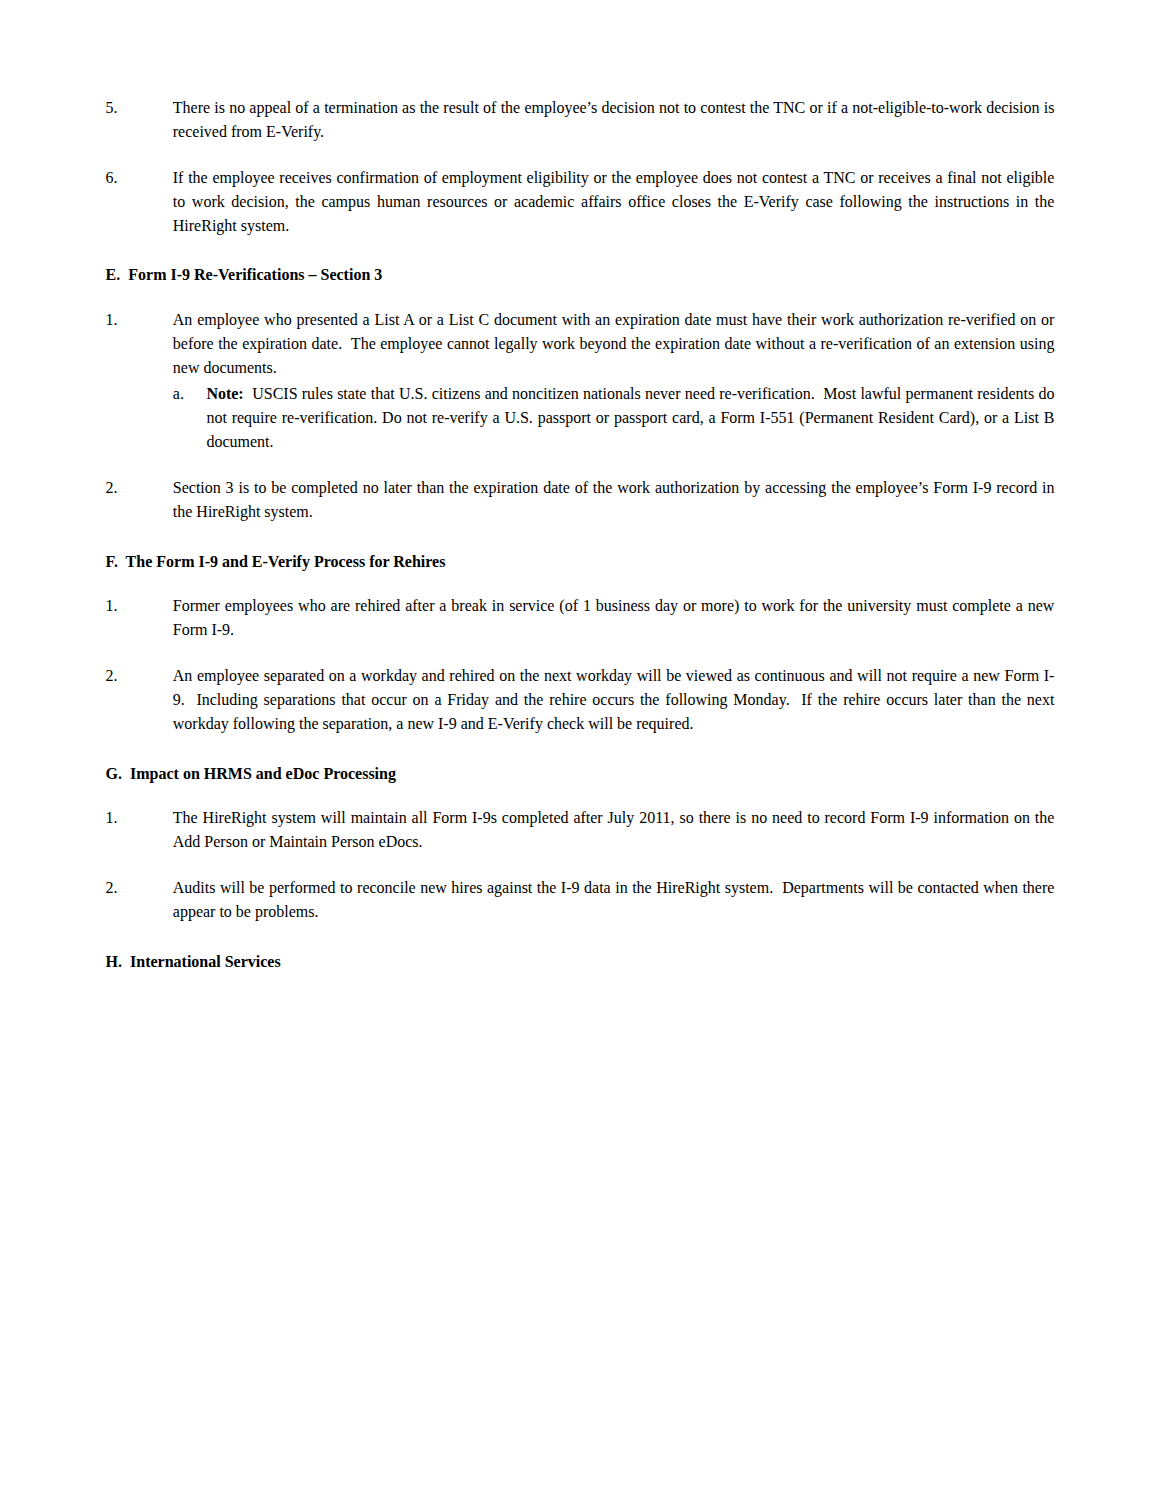There is no appeal of a termination as the result of the employee’s decision not to contest the TNC or if a not-eligible-to-work decision is received from E-Verify.
If the employee receives confirmation of employment eligibility or the employee does not contest a TNC or receives a final not eligible to work decision, the campus human resources or academic affairs office closes the E-Verify case following the instructions in the HireRight system.
E. Form I-9 Re-Verifications – Section 3
An employee who presented a List A or a List C document with an expiration date must have their work authorization re-verified on or before the expiration date. The employee cannot legally work beyond the expiration date without a re-verification of an extension using new documents.
Note: USCIS rules state that U.S. citizens and noncitizen nationals never need re-verification. Most lawful permanent residents do not require re-verification. Do not re-verify a U.S. passport or passport card, a Form I-551 (Permanent Resident Card), or a List B document.
Section 3 is to be completed no later than the expiration date of the work authorization by accessing the employee’s Form I-9 record in the HireRight system.
F. The Form I-9 and E-Verify Process for Rehires
Former employees who are rehired after a break in service (of 1 business day or more) to work for the university must complete a new Form I-9.
An employee separated on a workday and rehired on the next workday will be viewed as continuous and will not require a new Form I-9. Including separations that occur on a Friday and the rehire occurs the following Monday. If the rehire occurs later than the next workday following the separation, a new I-9 and E-Verify check will be required.
G. Impact on HRMS and eDoc Processing
The HireRight system will maintain all Form I-9s completed after July 2011, so there is no need to record Form I-9 information on the Add Person or Maintain Person eDocs.
Audits will be performed to reconcile new hires against the I-9 data in the HireRight system. Departments will be contacted when there appear to be problems.
H. International Services